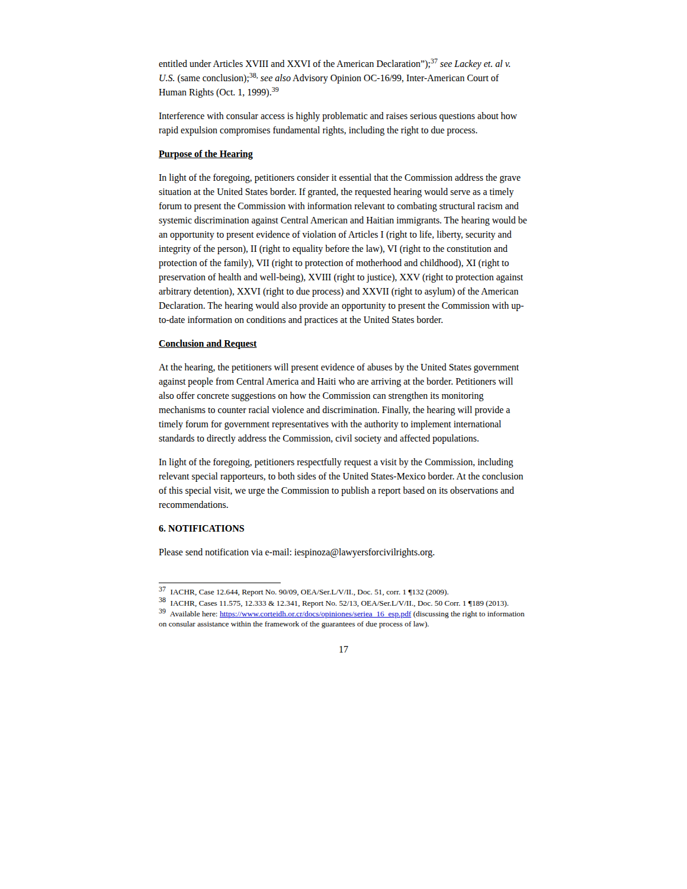entitled under Articles XVIII and XXVI of the American Declaration”);37 see Lackey et. al v. U.S. (same conclusion);38, see also Advisory Opinion OC-16/99, Inter-American Court of Human Rights (Oct. 1, 1999).39
Interference with consular access is highly problematic and raises serious questions about how rapid expulsion compromises fundamental rights, including the right to due process.
Purpose of the Hearing
In light of the foregoing, petitioners consider it essential that the Commission address the grave situation at the United States border. If granted, the requested hearing would serve as a timely forum to present the Commission with information relevant to combating structural racism and systemic discrimination against Central American and Haitian immigrants. The hearing would be an opportunity to present evidence of violation of Articles I (right to life, liberty, security and integrity of the person), II (right to equality before the law), VI (right to the constitution and protection of the family), VII (right to protection of motherhood and childhood), XI (right to preservation of health and well-being), XVIII (right to justice), XXV (right to protection against arbitrary detention), XXVI (right to due process) and XXVII (right to asylum) of the American Declaration. The hearing would also provide an opportunity to present the Commission with up-to-date information on conditions and practices at the United States border.
Conclusion and Request
At the hearing, the petitioners will present evidence of abuses by the United States government against people from Central America and Haiti who are arriving at the border. Petitioners will also offer concrete suggestions on how the Commission can strengthen its monitoring mechanisms to counter racial violence and discrimination. Finally, the hearing will provide a timely forum for government representatives with the authority to implement international standards to directly address the Commission, civil society and affected populations.
In light of the foregoing, petitioners respectfully request a visit by the Commission, including relevant special rapporteurs, to both sides of the United States-Mexico border. At the conclusion of this special visit, we urge the Commission to publish a report based on its observations and recommendations.
6. NOTIFICATIONS
Please send notification via e-mail: iespinoza@lawyersforcivilrights.org.
37 IACHR, Case 12.644, Report No. 90/09, OEA/Ser.L/V/II., Doc. 51, corr. 1 ¶132 (2009).
38 IACHR, Cases 11.575, 12.333 & 12.341, Report No. 52/13, OEA/Ser.L/V/II., Doc. 50 Corr. 1 ¶189 (2013).
39 Available here: https://www.corteidh.or.cr/docs/opiniones/seriea_16_esp.pdf (discussing the right to information on consular assistance within the framework of the guarantees of due process of law).
17